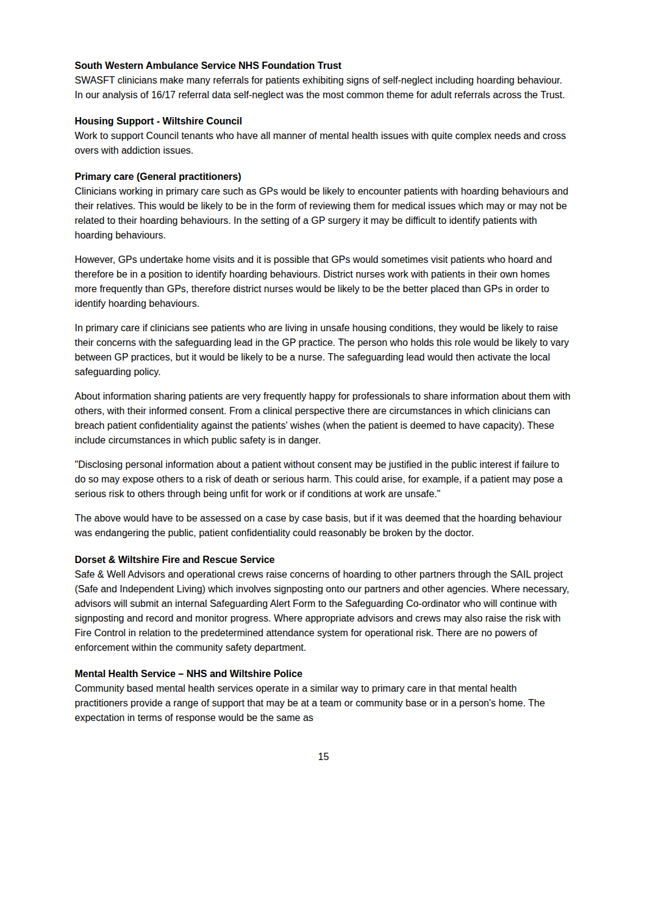South Western Ambulance Service NHS Foundation Trust
SWASFT clinicians make many referrals for patients exhibiting signs of self-neglect including hoarding behaviour. In our analysis of 16/17 referral data self-neglect was the most common theme for adult referrals across the Trust.
Housing Support - Wiltshire Council
Work to support Council tenants who have all manner of mental health issues with quite complex needs and cross overs with addiction issues.
Primary care (General practitioners)
Clinicians working in primary care such as GPs would be likely to encounter patients with hoarding behaviours and their relatives. This would be likely to be in the form of reviewing them for medical issues which may or may not be related to their hoarding behaviours. In the setting of a GP surgery it may be difficult to identify patients with hoarding behaviours.
However, GPs undertake home visits and it is possible that GPs would sometimes visit patients who hoard and therefore be in a position to identify hoarding behaviours. District nurses work with patients in their own homes more frequently than GPs, therefore district nurses would be likely to be the better placed than GPs in order to identify hoarding behaviours.
In primary care if clinicians see patients who are living in unsafe housing conditions, they would be likely to raise their concerns with the safeguarding lead in the GP practice. The person who holds this role would be likely to vary between GP practices, but it would be likely to be a nurse. The safeguarding lead would then activate the local safeguarding policy.
About information sharing patients are very frequently happy for professionals to share information about them with others, with their informed consent. From a clinical perspective there are circumstances in which clinicians can breach patient confidentiality against the patients' wishes (when the patient is deemed to have capacity). These include circumstances in which public safety is in danger.
"Disclosing personal information about a patient without consent may be justified in the public interest if failure to do so may expose others to a risk of death or serious harm. This could arise, for example, if a patient may pose a serious risk to others through being unfit for work or if conditions at work are unsafe."
The above would have to be assessed on a case by case basis, but if it was deemed that the hoarding behaviour was endangering the public, patient confidentiality could reasonably be broken by the doctor.
Dorset & Wiltshire Fire and Rescue Service
Safe & Well Advisors and operational crews raise concerns of hoarding to other partners through the SAIL project (Safe and Independent Living) which involves signposting onto our partners and other agencies. Where necessary, advisors will submit an internal Safeguarding Alert Form to the Safeguarding Co-ordinator who will continue with signposting and record and monitor progress. Where appropriate advisors and crews may also raise the risk with Fire Control in relation to the predetermined attendance system for operational risk. There are no powers of enforcement within the community safety department.
Mental Health Service – NHS and Wiltshire Police
Community based mental health services operate in a similar way to primary care in that mental health practitioners provide a range of support that may be at a team or community base or in a person's home. The expectation in terms of response would be the same as
15